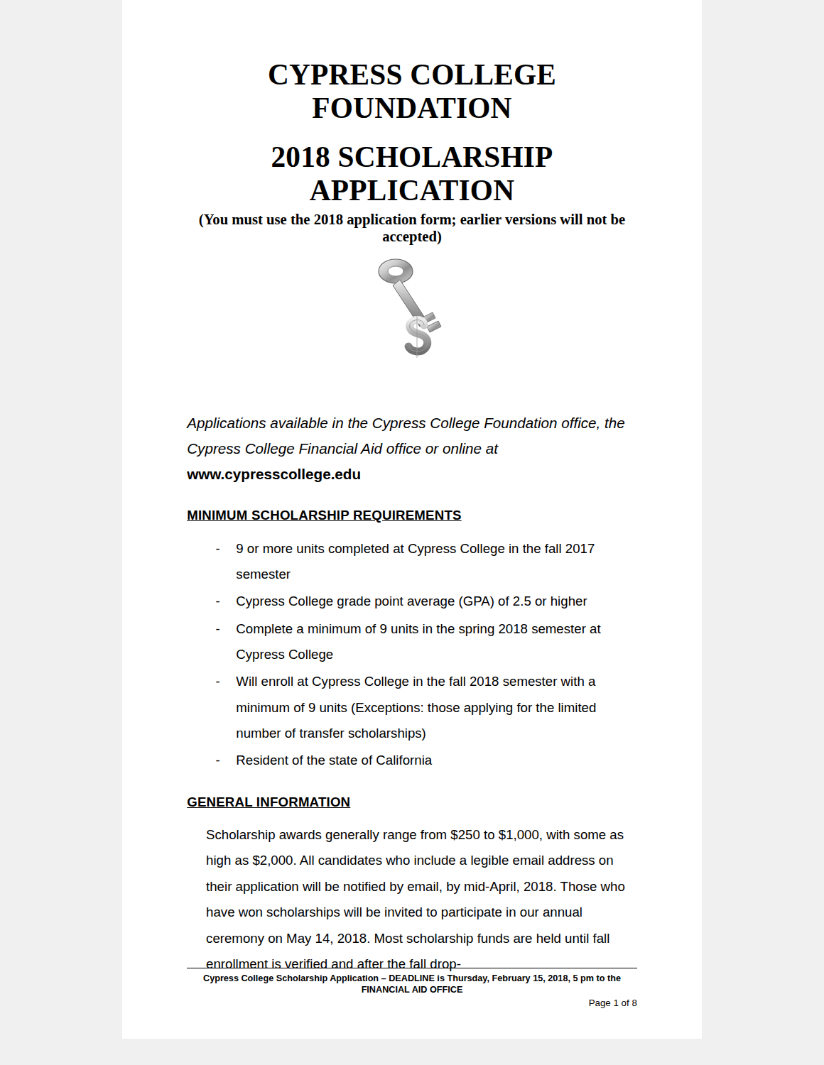CYPRESS COLLEGE FOUNDATION
2018 SCHOLARSHIP APPLICATION
(You must use the 2018 application form; earlier versions will not be accepted)
Applications available in the Cypress College Foundation office, the Cypress College Financial Aid office or online at www.cypresscollege.edu
MINIMUM SCHOLARSHIP REQUIREMENTS
9 or more units completed at Cypress College in the fall 2017 semester
Cypress College grade point average (GPA) of 2.5 or higher
Complete a minimum of 9 units in the spring 2018 semester at Cypress College
Will enroll at Cypress College in the fall 2018 semester with a minimum of 9 units (Exceptions: those applying for the limited number of transfer scholarships)
Resident of the state of California
GENERAL INFORMATION
Scholarship awards generally range from $250 to $1,000, with some as high as $2,000. All candidates who include a legible email address on their application will be notified by email, by mid-April, 2018. Those who have won scholarships will be invited to participate in our annual ceremony on May 14, 2018. Most scholarship funds are held until fall enrollment is verified and after the fall drop-
Cypress College Scholarship Application – DEADLINE is Thursday, February 15, 2018, 5 pm to the FINANCIAL AID OFFICE
Page 1 of 8